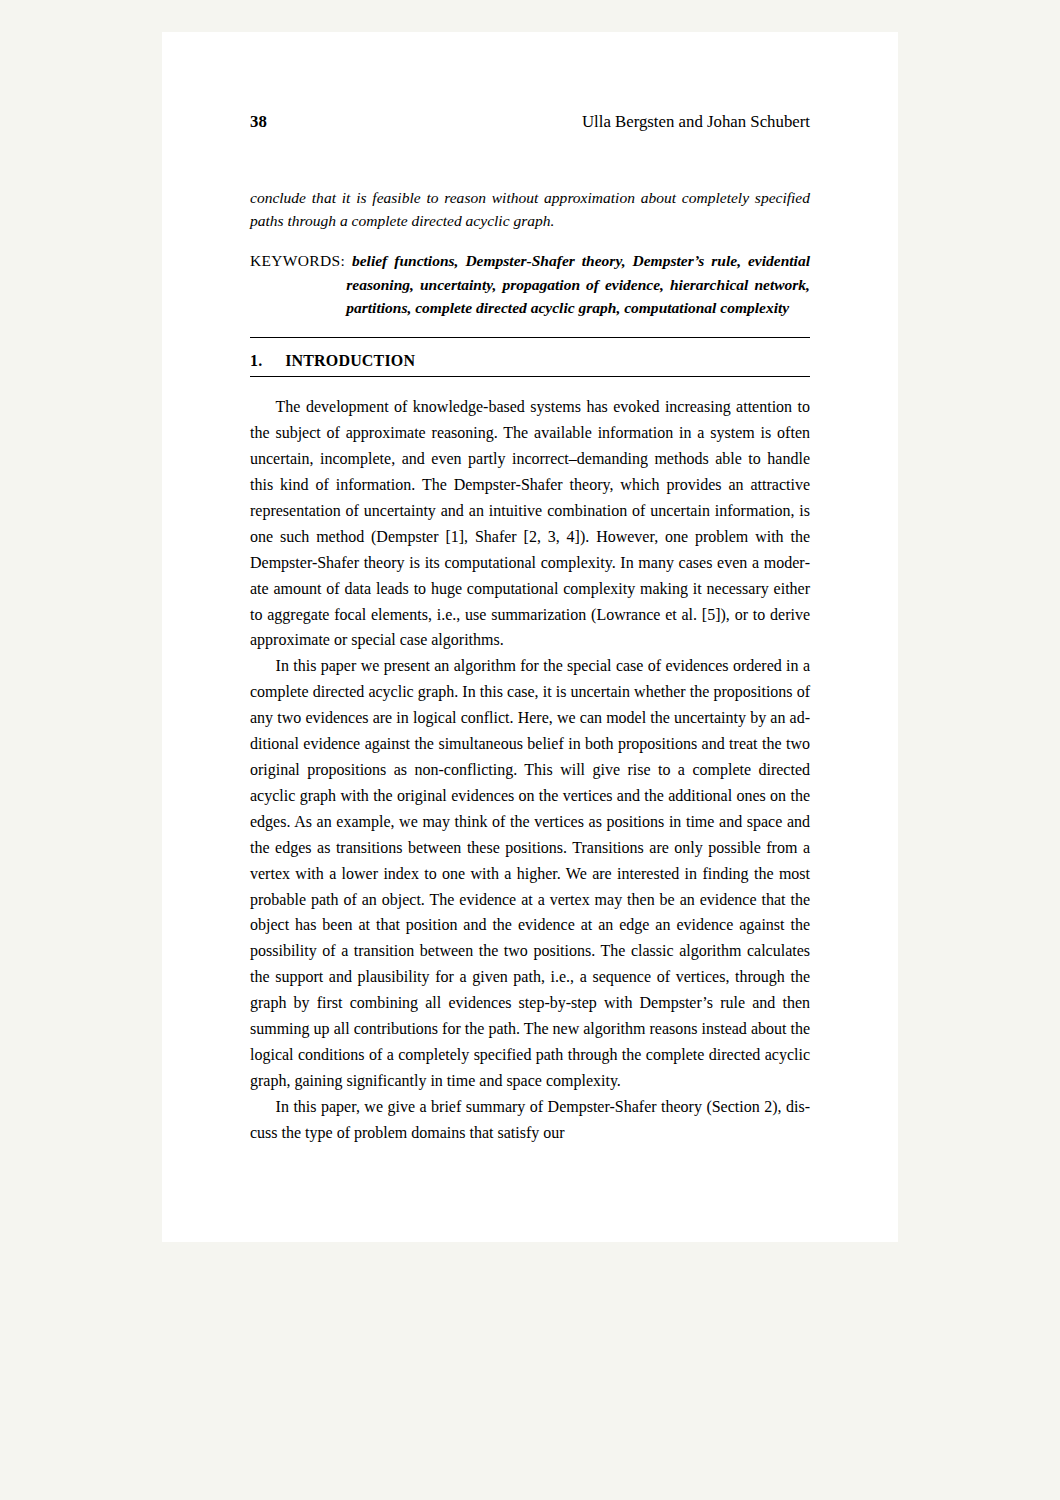38 Ulla Bergsten and Johan Schubert
conclude that it is feasible to reason without approximation about completely specified paths through a complete directed acyclic graph.
KEYWORDS: belief functions, Dempster-Shafer theory, Dempster’s rule, evidential reasoning, uncertainty, propagation of evidence, hierarchical network, partitions, complete directed acyclic graph, computational complexity
1. INTRODUCTION
The development of knowledge-based systems has evoked increasing attention to the subject of approximate reasoning. The available information in a system is often uncertain, incomplete, and even partly incorrect–demanding methods able to handle this kind of information. The Dempster-Shafer theory, which provides an attractive representation of uncertainty and an intuitive combination of uncertain information, is one such method (Dempster [1], Shafer [2, 3, 4]). However, one problem with the Dempster-Shafer theory is its computational complexity. In many cases even a moderate amount of data leads to huge computational complexity making it necessary either to aggregate focal elements, i.e., use summarization (Lowrance et al. [5]), or to derive approximate or special case algorithms.
In this paper we present an algorithm for the special case of evidences ordered in a complete directed acyclic graph. In this case, it is uncertain whether the propositions of any two evidences are in logical conflict. Here, we can model the uncertainty by an additional evidence against the simultaneous belief in both propositions and treat the two original propositions as non-conflicting. This will give rise to a complete directed acyclic graph with the original evidences on the vertices and the additional ones on the edges. As an example, we may think of the vertices as positions in time and space and the edges as transitions between these positions. Transitions are only possible from a vertex with a lower index to one with a higher. We are interested in finding the most probable path of an object. The evidence at a vertex may then be an evidence that the object has been at that position and the evidence at an edge an evidence against the possibility of a transition between the two positions. The classic algorithm calculates the support and plausibility for a given path, i.e., a sequence of vertices, through the graph by first combining all evidences step-by-step with Dempster’s rule and then summing up all contributions for the path. The new algorithm reasons instead about the logical conditions of a completely specified path through the complete directed acyclic graph, gaining significantly in time and space complexity.
In this paper, we give a brief summary of Dempster-Shafer theory (Section 2), discuss the type of problem domains that satisfy our